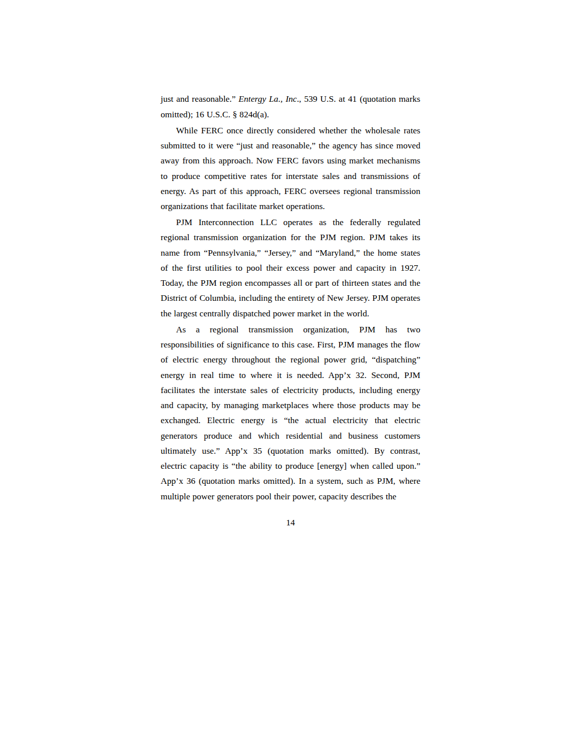just and reasonable.” Entergy La., Inc., 539 U.S. at 41 (quotation marks omitted); 16 U.S.C. § 824d(a).
While FERC once directly considered whether the wholesale rates submitted to it were “just and reasonable,” the agency has since moved away from this approach. Now FERC favors using market mechanisms to produce competitive rates for interstate sales and transmissions of energy. As part of this approach, FERC oversees regional transmission organizations that facilitate market operations.
PJM Interconnection LLC operates as the federally regulated regional transmission organization for the PJM region. PJM takes its name from “Pennsylvania,” “Jersey,” and “Maryland,” the home states of the first utilities to pool their excess power and capacity in 1927. Today, the PJM region encompasses all or part of thirteen states and the District of Columbia, including the entirety of New Jersey. PJM operates the largest centrally dispatched power market in the world.
As a regional transmission organization, PJM has two responsibilities of significance to this case. First, PJM manages the flow of electric energy throughout the regional power grid, “dispatching” energy in real time to where it is needed. App’x 32. Second, PJM facilitates the interstate sales of electricity products, including energy and capacity, by managing marketplaces where those products may be exchanged. Electric energy is “the actual electricity that electric generators produce and which residential and business customers ultimately use.” App’x 35 (quotation marks omitted). By contrast, electric capacity is “the ability to produce [energy] when called upon.” App’x 36 (quotation marks omitted). In a system, such as PJM, where multiple power generators pool their power, capacity describes the
14